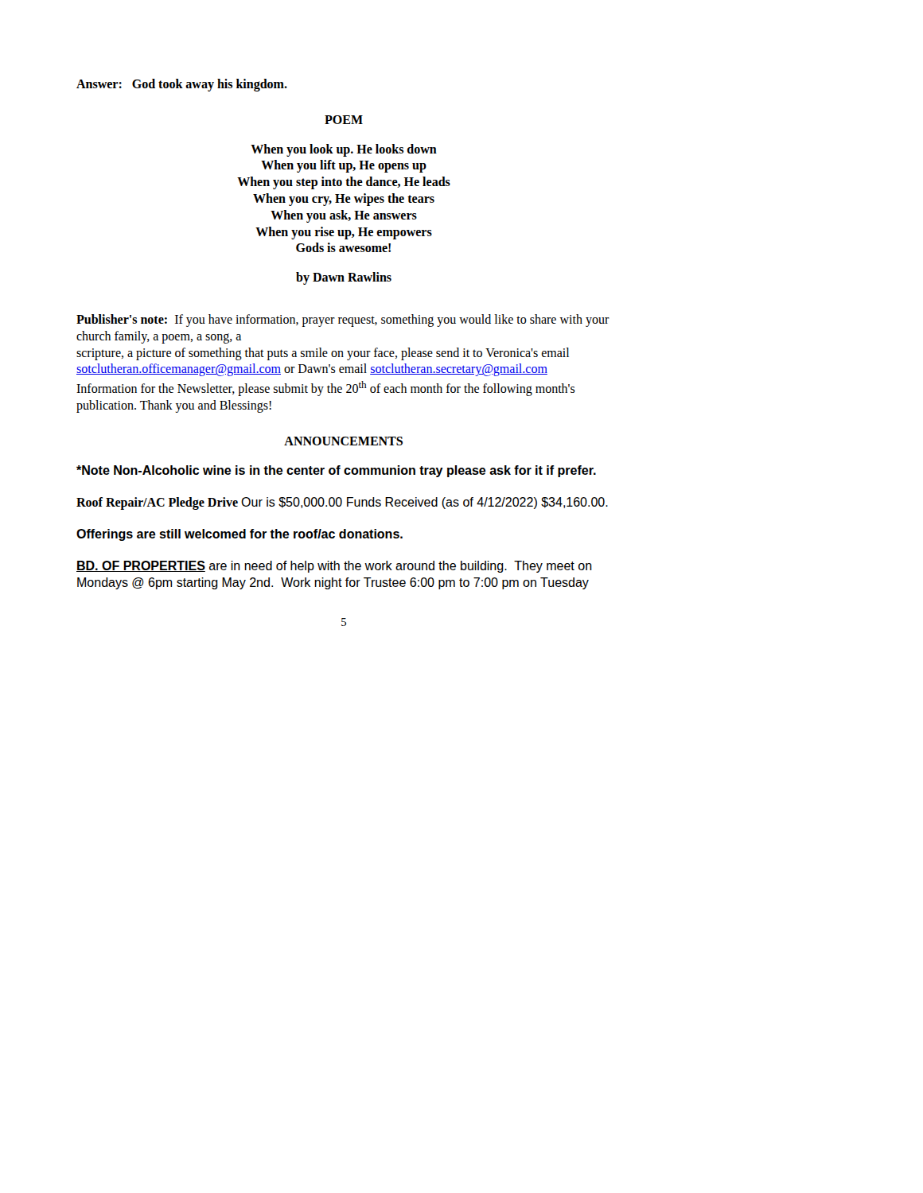Answer: God took away his kingdom.
POEM
When you look up. He looks down
When you lift up, He opens up
When you step into the dance, He leads
When you cry, He wipes the tears
When you ask, He answers
When you rise up, He empowers
Gods is awesome!
by Dawn Rawlins
Publisher's note: If you have information, prayer request, something you would like to share with your church family, a poem, a song, a
scripture, a picture of something that puts a smile on your face, please send it to Veronica's email
sotclutheran.officemanager@gmail.com or Dawn's email sotclutheran.secretary@gmail.com
Information for the Newsletter, please submit by the 20th of each month for the following month's publication. Thank you and Blessings!
ANNOUNCEMENTS
*Note Non-Alcoholic wine is in the center of communion tray please ask for it if prefer.
Roof Repair/AC Pledge Drive Our is $50,000.00 Funds Received (as of 4/12/2022) $34,160.00.
Offerings are still welcomed for the roof/ac donations.
BD. OF PROPERTIES are in need of help with the work around the building. They meet on Mondays @ 6pm starting May 2nd. Work night for Trustee 6:00 pm to 7:00 pm on Tuesday
5